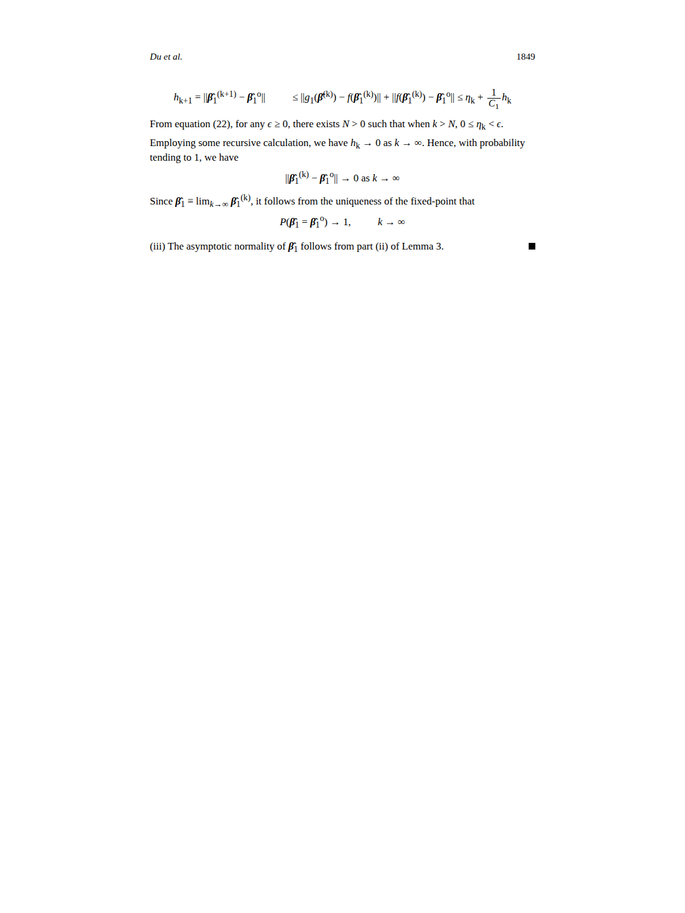Du et al. 1849
hk+1 = ||β̂1(k+1) − β̂1o|| ≤ ||g1(β̂(k)) − f(β̂1(k))|| + ||f(β̂1(k)) − β̂1o|| ≤ ηk + 1 C1 hk
From equation (22), for any ϵ ≥ 0, there exists N > 0 such that when k > N, 0 ≤ ηk < ϵ.
Employing some recursive calculation, we have hk → 0 as k → ∞. Hence, with probability tending to 1, we have
||β̂1(k) − β̂1o|| → 0 as k → ∞
Since β̂1 ≡ limk→∞ β̂1(k), it follows from the uniqueness of the fixed-point that
P(β̂1 = β̂1o) → 1, k → ∞
(iii) The asymptotic normality of β̂1 follows from part (ii) of Lemma 3.